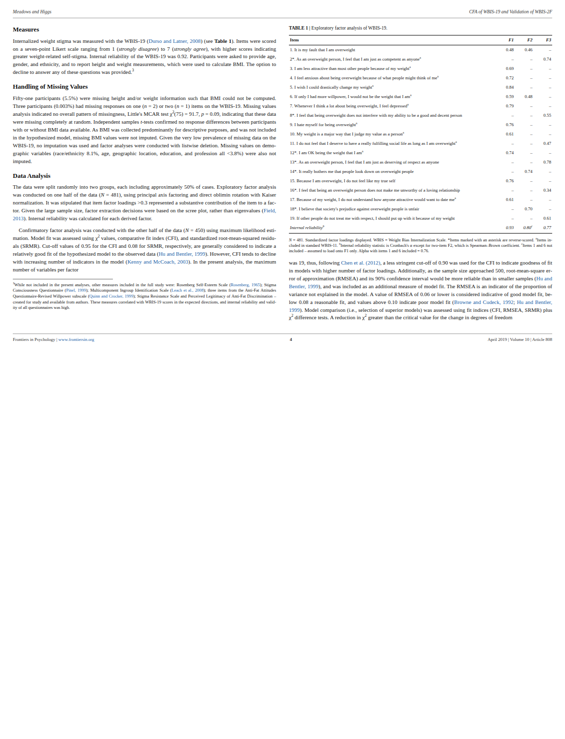Meadows and Higgs
CFA of WBIS-19 and Validation of WBIS-2F
Measures
Internalized weight stigma was measured with the WBIS-19 (Durso and Latner, 2008) (see Table 1). Items were scored on a seven-point Likert scale ranging from 1 (strongly disagree) to 7 (strongly agree), with higher scores indicating greater weight-related self-stigma. Internal reliability of the WBIS-19 was 0.92. Participants were asked to provide age, gender, and ethnicity, and to report height and weight measurements, which were used to calculate BMI. The option to decline to answer any of these questions was provided.3
Handling of Missing Values
Fifty-one participants (5.5%) were missing height and/or weight information such that BMI could not be computed. Three participants (0.003%) had missing responses on one (n = 2) or two (n = 1) items on the WBIS-19. Missing values analysis indicated no overall pattern of missingness, Little's MCAR test χ2(75) = 91.7, p = 0.09, indicating that these data were missing completely at random. Independent samples t-tests confirmed no response differences between participants with or without BMI data available. As BMI was collected predominantly for descriptive purposes, and was not included in the hypothesized model, missing BMI values were not imputed. Given the very low prevalence of missing data on the WBIS-19, no imputation was used and factor analyses were conducted with listwise deletion. Missing values on demographic variables (race/ethnicity 8.1%, age, geographic location, education, and profession all <3.8%) were also not imputed.
Data Analysis
The data were split randomly into two groups, each including approximately 50% of cases. Exploratory factor analysis was conducted on one half of the data (N = 481), using principal axis factoring and direct oblimin rotation with Kaiser normalization. It was stipulated that item factor loadings >0.3 represented a substantive contribution of the item to a factor. Given the large sample size, factor extraction decisions were based on the scree plot, rather than eigenvalues (Field, 2013). Internal reliability was calculated for each derived factor.
Confirmatory factor analysis was conducted with the other half of the data (N = 450) using maximum likelihood estimation. Model fit was assessed using χ2 values, comparative fit index (CFI), and standardized root-mean-squared residuals (SRMR). Cut-off values of 0.95 for the CFI and 0.08 for SRMR, respectively, are generally considered to indicate a relatively good fit of the hypothesized model to the observed data (Hu and Bentler, 1999). However, CFI tends to decline with increasing number of indicators in the model (Kenny and McCoach, 2003). In the present analysis, the maximum number of variables per factor
3While not included in the present analyses, other measures included in the full study were: Rosenberg Self-Esteem Scale (Rosenberg, 1965); Stigma Consciousness Questionnaire (Pinel, 1999); Multicomponent Ingroup Identification Scale (Leach et al., 2008); three items from the Anti-Fat Attitudes Questionnaire-Revised Willpower subscale (Quinn and Crocker, 1999); Stigma Resistance Scale and Perceived Legitimacy of Anti-Fat Discrimination – created for study and available from authors. These measures correlated with WBIS-19 scores in the expected directions, and internal reliability and validity of all questionnaires was high.
TABLE 1 | Exploratory factor analysis of WBIS-19.
| Item | F1 | F2 | F3 |
| --- | --- | --- | --- |
| 1. It is my fault that I am overweight | 0.48 | 0.46 | – |
| 2*. As an overweight person, I feel that I am just as competent as anyone a | – | – | 0.74 |
| 3. I am less attractive than most other people because of my weight a | 0.69 | – | – |
| 4. I feel anxious about being overweight because of what people might think of me a | 0.72 | – | – |
| 5. I wish I could drastically change my weight a | 0.84 | – | – |
| 6. If only I had more willpower, I would not be the weight that I am a | 0.59 | 0.48 | – |
| 7. Whenever I think a lot about being overweight, I feel depressed a | 0.79 | – | – |
| 8*. I feel that being overweight does not interfere with my ability to be a good and decent person | – | – | 0.55 |
| 9. I hate myself for being overweight a | 0.76 | – | – |
| 10. My weight is a major way that I judge my value as a person a | 0.61 | – | – |
| 11. I do not feel that I deserve to have a really fulfilling social life as long as I am overweight a | – | – | 0.47 |
| 12*. I am OK being the weight that I am a | 0.74 | – | – |
| 13*. As an overweight person, I feel that I am just as deserving of respect as anyone | – | – | 0.78 |
| 14*. It really bothers me that people look down on overweight people | – | 0.74 | – |
| 15. Because I am overweight, I do not feel like my true self | 0.76 | – | – |
| 16*. I feel that being an overweight person does not make me unworthy of a loving relationship | – | – | 0.34 |
| 17. Because of my weight, I do not understand how anyone attractive would want to date me a | 0.61 | – | – |
| 18*. I believe that society's prejudice against overweight people is unfair | – | 0.70 | – |
| 19. If other people do not treat me with respect, I should put up with it because of my weight | – | – | 0.61 |
| Internal reliability b | 0.93 | 0.80 c | 0.77 |
N = 481. Standardized factor loadings displayed. WBIS = Weight Bias Internalization Scale. *Items marked with an asterisk are reverse-scored. aItems included in standard WBIS-11. bInternal reliability statistic is Cronbach's α except for two-item F2, which is Spearman–Brown coefficient. cItems 1 and 6 not included – assumed to load onto F1 only. Alpha with items 1 and 6 included = 0.76.
was 19, thus, following Chen et al. (2012), a less stringent cut-off of 0.90 was used for the CFI to indicate goodness of fit in models with higher number of factor loadings. Additionally, as the sample size approached 500, root-mean-square error of approximation (RMSEA) and its 90% confidence interval would be more reliable than in smaller samples (Hu and Bentler, 1999), and was included as an additional measure of model fit. The RMSEA is an indicator of the proportion of variance not explained in the model. A value of RMSEA of 0.06 or lower is considered indicative of good model fit, below 0.08 a reasonable fit, and values above 0.10 indicate poor model fit (Browne and Cudeck, 1992; Hu and Bentler, 1999). Model comparison (i.e., selection of superior models) was assessed using fit indices (CFI, RMSEA, SRMR) plus χ2 difference tests. A reduction in χ2 greater than the critical value for the change in degrees of freedom
Frontiers in Psychology | www.frontiersin.org
4
April 2019 | Volume 10 | Article 808